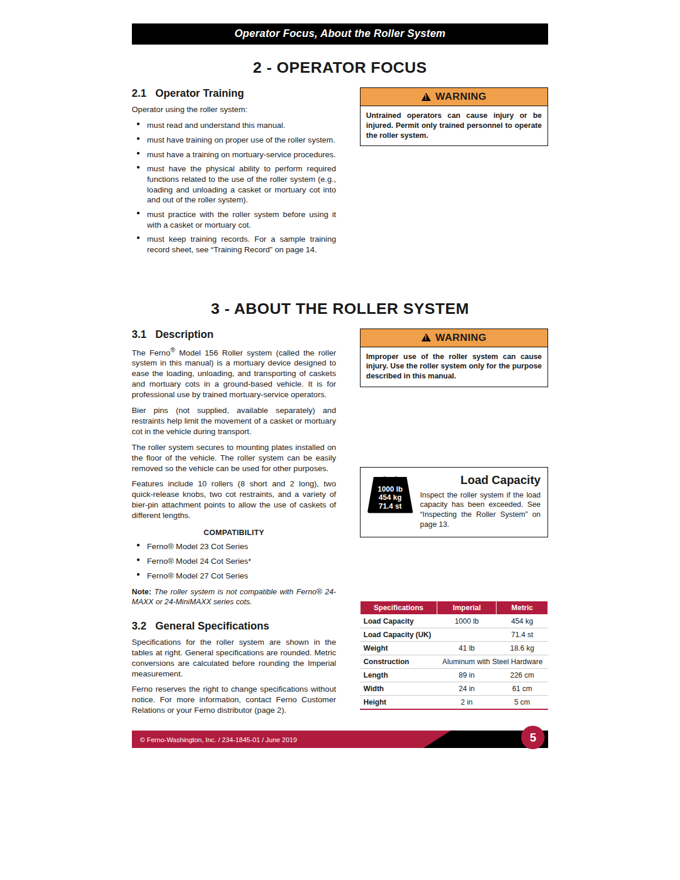Operator Focus, About the Roller System
2 - OPERATOR FOCUS
2.1 Operator Training
Operator using the roller system:
must read and understand this manual.
must have training on proper use of the roller system.
must have a training on mortuary-service procedures.
must have the physical ability to perform required functions related to the use of the roller system (e.g., loading and unloading a casket or mortuary cot into and out of the roller system).
must practice with the roller system before using it with a casket or mortuary cot.
must keep training records. For a sample training record sheet, see “Training Record” on page 14.
WARNING
Untrained operators can cause injury or be injured. Permit only trained personnel to operate the roller system.
3 - ABOUT THE ROLLER SYSTEM
3.1 Description
The Ferno® Model 156 Roller system (called the roller system in this manual) is a mortuary device designed to ease the loading, unloading, and transporting of caskets and mortuary cots in a ground-based vehicle. It is for professional use by trained mortuary-service operators.
Bier pins (not supplied, available separately) and restraints help limit the movement of a casket or mortuary cot in the vehicle during transport.
The roller system secures to mounting plates installed on the floor of the vehicle. The roller system can be easily removed so the vehicle can be used for other purposes.
Features include 10 rollers (8 short and 2 long), two quick-release knobs, two cot restraints, and a variety of bier-pin attachment points to allow the use of caskets of different lengths.
COMPATIBILITY
Ferno® Model 23 Cot Series
Ferno® Model 24 Cot Series*
Ferno® Model 27 Cot Series
Note: The roller system is not compatible with Ferno® 24-MAXX or 24-MiniMAXX series cots.
3.2 General Specifications
Specifications for the roller system are shown in the tables at right. General specifications are rounded. Metric conversions are calculated before rounding the Imperial measurement.
Ferno reserves the right to change specifications without notice. For more information, contact Ferno Customer Relations or your Ferno distributor (page 2).
WARNING
Improper use of the roller system can cause injury. Use the roller system only for the purpose described in this manual.
1000 lb
454 kg
71.4 st
Load Capacity
Inspect the roller system if the load capacity has been exceeded. See “Inspecting the Roller System” on page 13.
| Specifications | Imperial | Metric |
| --- | --- | --- |
| Load Capacity | 1000 lb | 454 kg |
| Load Capacity (UK) | | 71.4 st |
| Weight | 41 lb | 18.6 kg |
| Construction | Aluminum with Steel Hardware |
| Length | 89 in | 226 cm |
| Width | 24 in | 61 cm |
| Height | 2 in | 5 cm |
© Ferno-Washington, Inc. / 234-1845-01 / June 2019
5